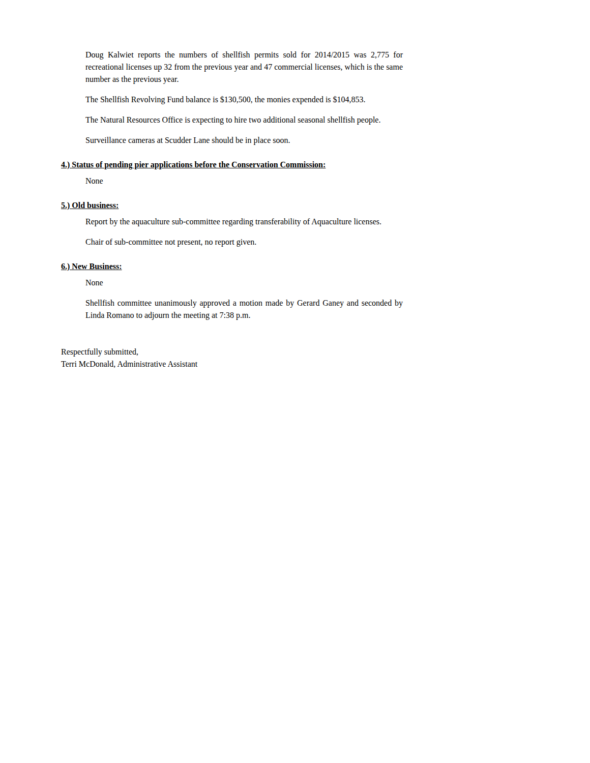Doug Kalwiet reports the numbers of shellfish permits sold for 2014/2015 was 2,775 for recreational licenses up 32 from the previous year and 47 commercial licenses, which is the same number as the previous year.
The Shellfish Revolving Fund balance is $130,500, the monies expended is $104,853.
The Natural Resources Office is expecting to hire two additional seasonal shellfish people.
Surveillance cameras at Scudder Lane should be in place soon.
4.) Status of pending pier applications before the Conservation Commission:
None
5.) Old business:
Report by the aquaculture sub-committee regarding transferability of Aquaculture licenses.
Chair of sub-committee not present, no report given.
6.) New Business:
None
Shellfish committee unanimously approved a motion made by Gerard Ganey and seconded by Linda Romano to adjourn the meeting at 7:38 p.m.
Respectfully submitted,
Terri McDonald, Administrative Assistant